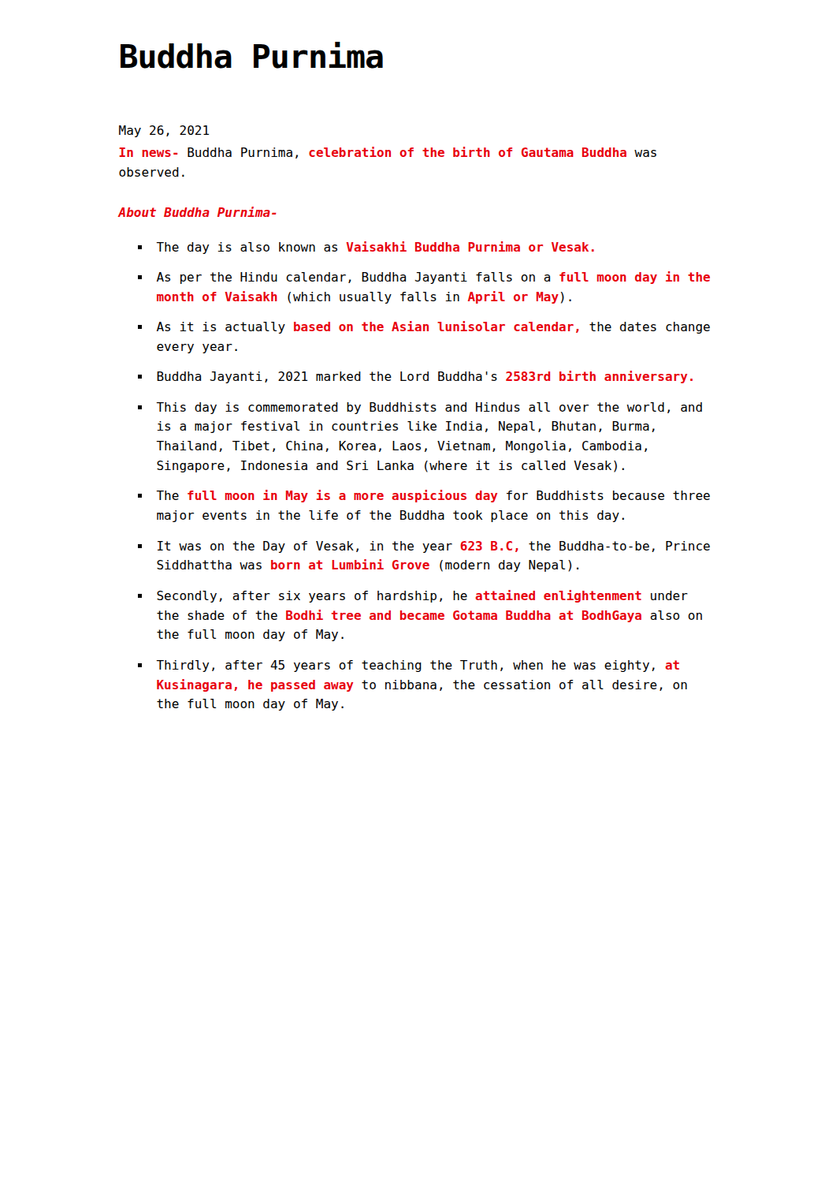Buddha Purnima
May 26, 2021
In news- Buddha Purnima, celebration of the birth of Gautama Buddha was observed.
About Buddha Purnima-
The day is also known as Vaisakhi Buddha Purnima or Vesak.
As per the Hindu calendar, Buddha Jayanti falls on a full moon day in the month of Vaisakh (which usually falls in April or May).
As it is actually based on the Asian lunisolar calendar, the dates change every year.
Buddha Jayanti, 2021 marked the Lord Buddha's 2583rd birth anniversary.
This day is commemorated by Buddhists and Hindus all over the world, and is a major festival in countries like India, Nepal, Bhutan, Burma, Thailand, Tibet, China, Korea, Laos, Vietnam, Mongolia, Cambodia, Singapore, Indonesia and Sri Lanka (where it is called Vesak).
The full moon in May is a more auspicious day for Buddhists because three major events in the life of the Buddha took place on this day.
It was on the Day of Vesak, in the year 623 B.C, the Buddha-to-be, Prince Siddhattha was born at Lumbini Grove (modern day Nepal).
Secondly, after six years of hardship, he attained enlightenment under the shade of the Bodhi tree and became Gotama Buddha at BodhGaya also on the full moon day of May.
Thirdly, after 45 years of teaching the Truth, when he was eighty, at Kusinagara, he passed away to nibbana, the cessation of all desire, on the full moon day of May.